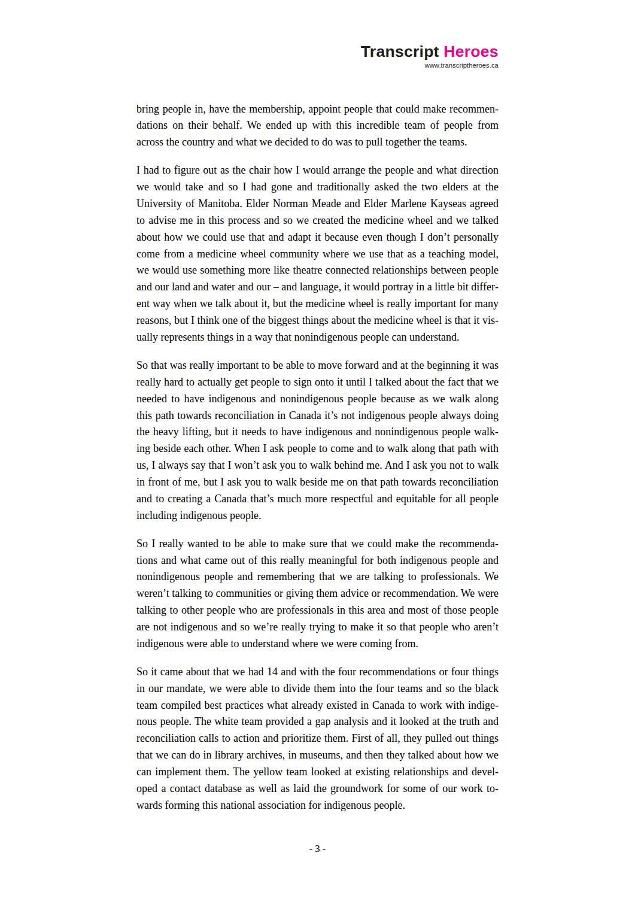Transcript Heroes
www.transcriptheroes.ca
bring people in, have the membership, appoint people that could make recommendations on their behalf. We ended up with this incredible team of people from across the country and what we decided to do was to pull together the teams.
I had to figure out as the chair how I would arrange the people and what direction we would take and so I had gone and traditionally asked the two elders at the University of Manitoba. Elder Norman Meade and Elder Marlene Kayseas agreed to advise me in this process and so we created the medicine wheel and we talked about how we could use that and adapt it because even though I don’t personally come from a medicine wheel community where we use that as a teaching model, we would use something more like theatre connected relationships between people and our land and water and our – and language, it would portray in a little bit different way when we talk about it, but the medicine wheel is really important for many reasons, but I think one of the biggest things about the medicine wheel is that it visually represents things in a way that nonindigenous people can understand.
So that was really important to be able to move forward and at the beginning it was really hard to actually get people to sign onto it until I talked about the fact that we needed to have indigenous and nonindigenous people because as we walk along this path towards reconciliation in Canada it’s not indigenous people always doing the heavy lifting, but it needs to have indigenous and nonindigenous people walking beside each other. When I ask people to come and to walk along that path with us, I always say that I won’t ask you to walk behind me. And I ask you not to walk in front of me, but I ask you to walk beside me on that path towards reconciliation and to creating a Canada that’s much more respectful and equitable for all people including indigenous people.
So I really wanted to be able to make sure that we could make the recommendations and what came out of this really meaningful for both indigenous people and nonindigenous people and remembering that we are talking to professionals. We weren’t talking to communities or giving them advice or recommendation. We were talking to other people who are professionals in this area and most of those people are not indigenous and so we’re really trying to make it so that people who aren’t indigenous were able to understand where we were coming from.
So it came about that we had 14 and with the four recommendations or four things in our mandate, we were able to divide them into the four teams and so the black team compiled best practices what already existed in Canada to work with indigenous people. The white team provided a gap analysis and it looked at the truth and reconciliation calls to action and prioritize them. First of all, they pulled out things that we can do in library archives, in museums, and then they talked about how we can implement them. The yellow team looked at existing relationships and developed a contact database as well as laid the groundwork for some of our work towards forming this national association for indigenous people.
- 3 -